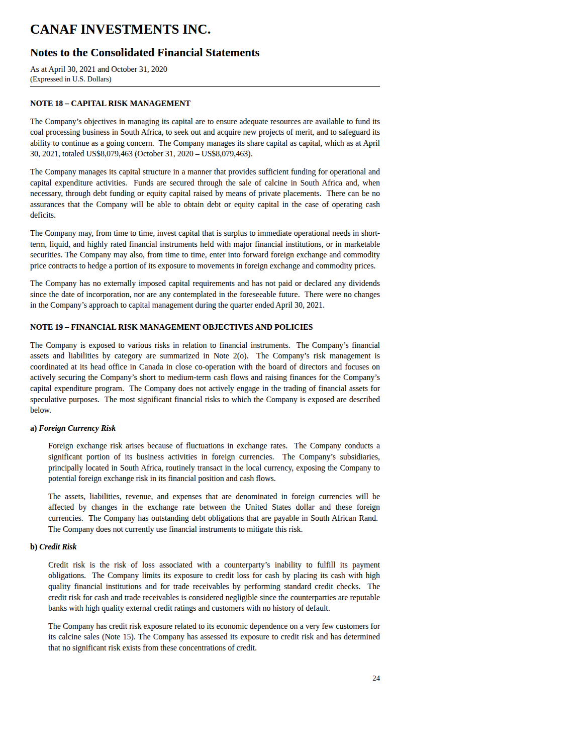CANAF INVESTMENTS INC.
Notes to the Consolidated Financial Statements
As at April 30, 2021 and October 31, 2020
(Expressed in U.S. Dollars)
NOTE 18 – CAPITAL RISK MANAGEMENT
The Company’s objectives in managing its capital are to ensure adequate resources are available to fund its coal processing business in South Africa, to seek out and acquire new projects of merit, and to safeguard its ability to continue as a going concern. The Company manages its share capital as capital, which as at April 30, 2021, totaled US$8,079,463 (October 31, 2020 – US$8,079,463).
The Company manages its capital structure in a manner that provides sufficient funding for operational and capital expenditure activities. Funds are secured through the sale of calcine in South Africa and, when necessary, through debt funding or equity capital raised by means of private placements. There can be no assurances that the Company will be able to obtain debt or equity capital in the case of operating cash deficits.
The Company may, from time to time, invest capital that is surplus to immediate operational needs in short-term, liquid, and highly rated financial instruments held with major financial institutions, or in marketable securities. The Company may also, from time to time, enter into forward foreign exchange and commodity price contracts to hedge a portion of its exposure to movements in foreign exchange and commodity prices.
The Company has no externally imposed capital requirements and has not paid or declared any dividends since the date of incorporation, nor are any contemplated in the foreseeable future. There were no changes in the Company’s approach to capital management during the quarter ended April 30, 2021.
NOTE 19 – FINANCIAL RISK MANAGEMENT OBJECTIVES AND POLICIES
The Company is exposed to various risks in relation to financial instruments. The Company’s financial assets and liabilities by category are summarized in Note 2(o). The Company’s risk management is coordinated at its head office in Canada in close co-operation with the board of directors and focuses on actively securing the Company’s short to medium-term cash flows and raising finances for the Company’s capital expenditure program. The Company does not actively engage in the trading of financial assets for speculative purposes. The most significant financial risks to which the Company is exposed are described below.
Foreign Currency Risk
Foreign exchange risk arises because of fluctuations in exchange rates. The Company conducts a significant portion of its business activities in foreign currencies. The Company’s subsidiaries, principally located in South Africa, routinely transact in the local currency, exposing the Company to potential foreign exchange risk in its financial position and cash flows.
The assets, liabilities, revenue, and expenses that are denominated in foreign currencies will be affected by changes in the exchange rate between the United States dollar and these foreign currencies. The Company has outstanding debt obligations that are payable in South African Rand. The Company does not currently use financial instruments to mitigate this risk.
Credit Risk
Credit risk is the risk of loss associated with a counterparty’s inability to fulfill its payment obligations. The Company limits its exposure to credit loss for cash by placing its cash with high quality financial institutions and for trade receivables by performing standard credit checks. The credit risk for cash and trade receivables is considered negligible since the counterparties are reputable banks with high quality external credit ratings and customers with no history of default.
The Company has credit risk exposure related to its economic dependence on a very few customers for its calcine sales (Note 15). The Company has assessed its exposure to credit risk and has determined that no significant risk exists from these concentrations of credit.
24